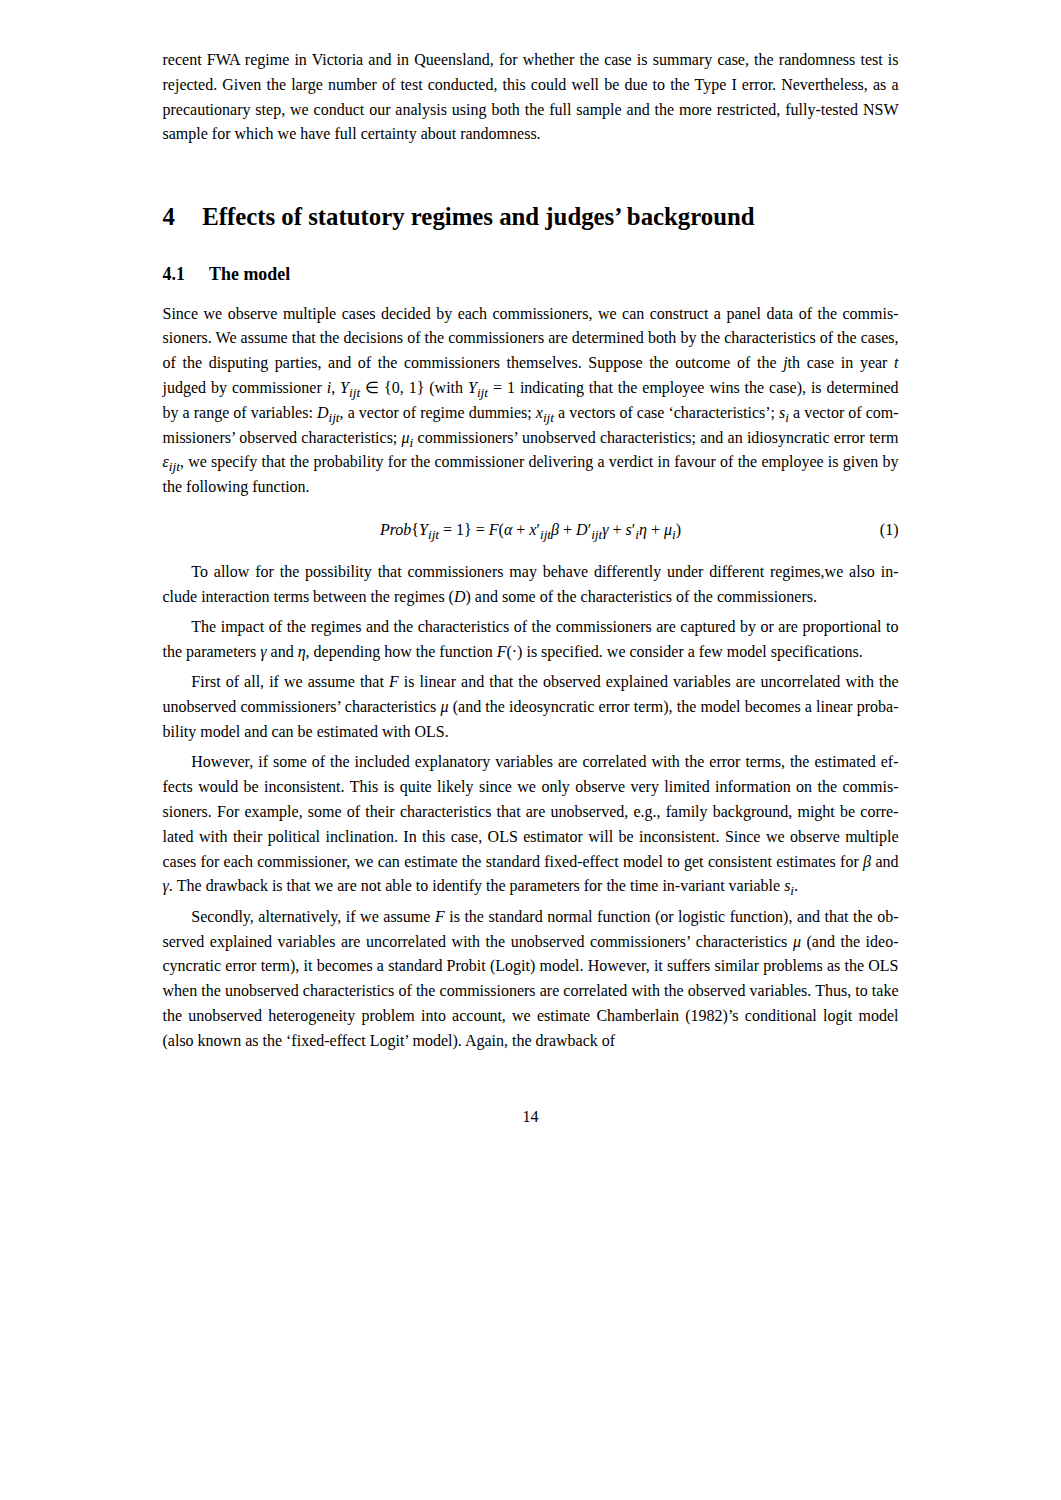recent FWA regime in Victoria and in Queensland, for whether the case is summary case, the randomness test is rejected. Given the large number of test conducted, this could well be due to the Type I error. Nevertheless, as a precautionary step, we conduct our analysis using both the full sample and the more restricted, fully-tested NSW sample for which we have full certainty about randomness.
4 Effects of statutory regimes and judges’ background
4.1 The model
Since we observe multiple cases decided by each commissioners, we can construct a panel data of the commissioners. We assume that the decisions of the commissioners are determined both by the characteristics of the cases, of the disputing parties, and of the commissioners themselves. Suppose the outcome of the jth case in year t judged by commissioner i, Yijt ∈ {0, 1} (with Yijt = 1 indicating that the employee wins the case), is determined by a range of variables: Dijt, a vector of regime dummies; xijt a vectors of case ‘characteristics’; si a vector of commissioners’ observed characteristics; μi commissioners’ unobserved characteristics; and an idiosyncratic error term εijt, we specify that the probability for the commissioner delivering a verdict in favour of the employee is given by the following function.
Prob{Yijt = 1} = F(α + x′ijtβ + D′ijtγ + s′iη + μi) (1)
To allow for the possibility that commissioners may behave differently under different regimes,we also include interaction terms between the regimes (D) and some of the characteristics of the commissioners.
The impact of the regimes and the characteristics of the commissioners are captured by or are proportional to the parameters γ and η, depending how the function F(·) is specified. we consider a few model specifications.
First of all, if we assume that F is linear and that the observed explained variables are uncorrelated with the unobserved commissioners’ characteristics μ (and the ideosyncratic error term), the model becomes a linear probability model and can be estimated with OLS.
However, if some of the included explanatory variables are correlated with the error terms, the estimated effects would be inconsistent. This is quite likely since we only observe very limited information on the commissioners. For example, some of their characteristics that are unobserved, e.g., family background, might be correlated with their political inclination. In this case, OLS estimator will be inconsistent. Since we observe multiple cases for each commissioner, we can estimate the standard fixed-effect model to get consistent estimates for β and γ. The drawback is that we are not able to identify the parameters for the time in-variant variable si.
Secondly, alternatively, if we assume F is the standard normal function (or logistic function), and that the observed explained variables are uncorrelated with the unobserved commissioners’ characteristics μ (and the ideocyncratic error term), it becomes a standard Probit (Logit) model. However, it suffers similar problems as the OLS when the unobserved characteristics of the commissioners are correlated with the observed variables. Thus, to take the unobserved heterogeneity problem into account, we estimate Chamberlain (1982)’s conditional logit model (also known as the ‘fixed-effect Logit’ model). Again, the drawback of
14